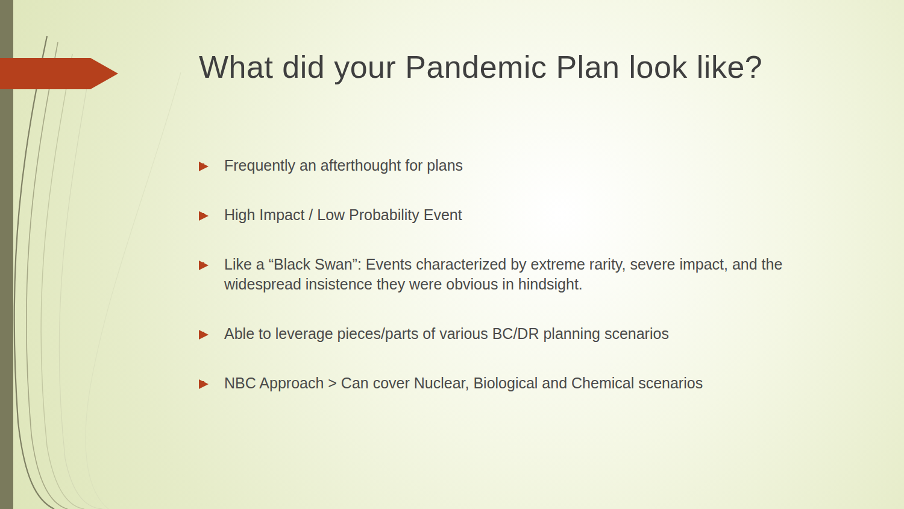What did your Pandemic Plan look like?
Frequently an afterthought for plans
High Impact / Low Probability Event
Like a “Black Swan”: Events characterized by extreme rarity, severe impact, and the widespread insistence they were obvious in hindsight.
Able to leverage pieces/parts of various BC/DR planning scenarios
NBC Approach > Can cover Nuclear, Biological and Chemical scenarios